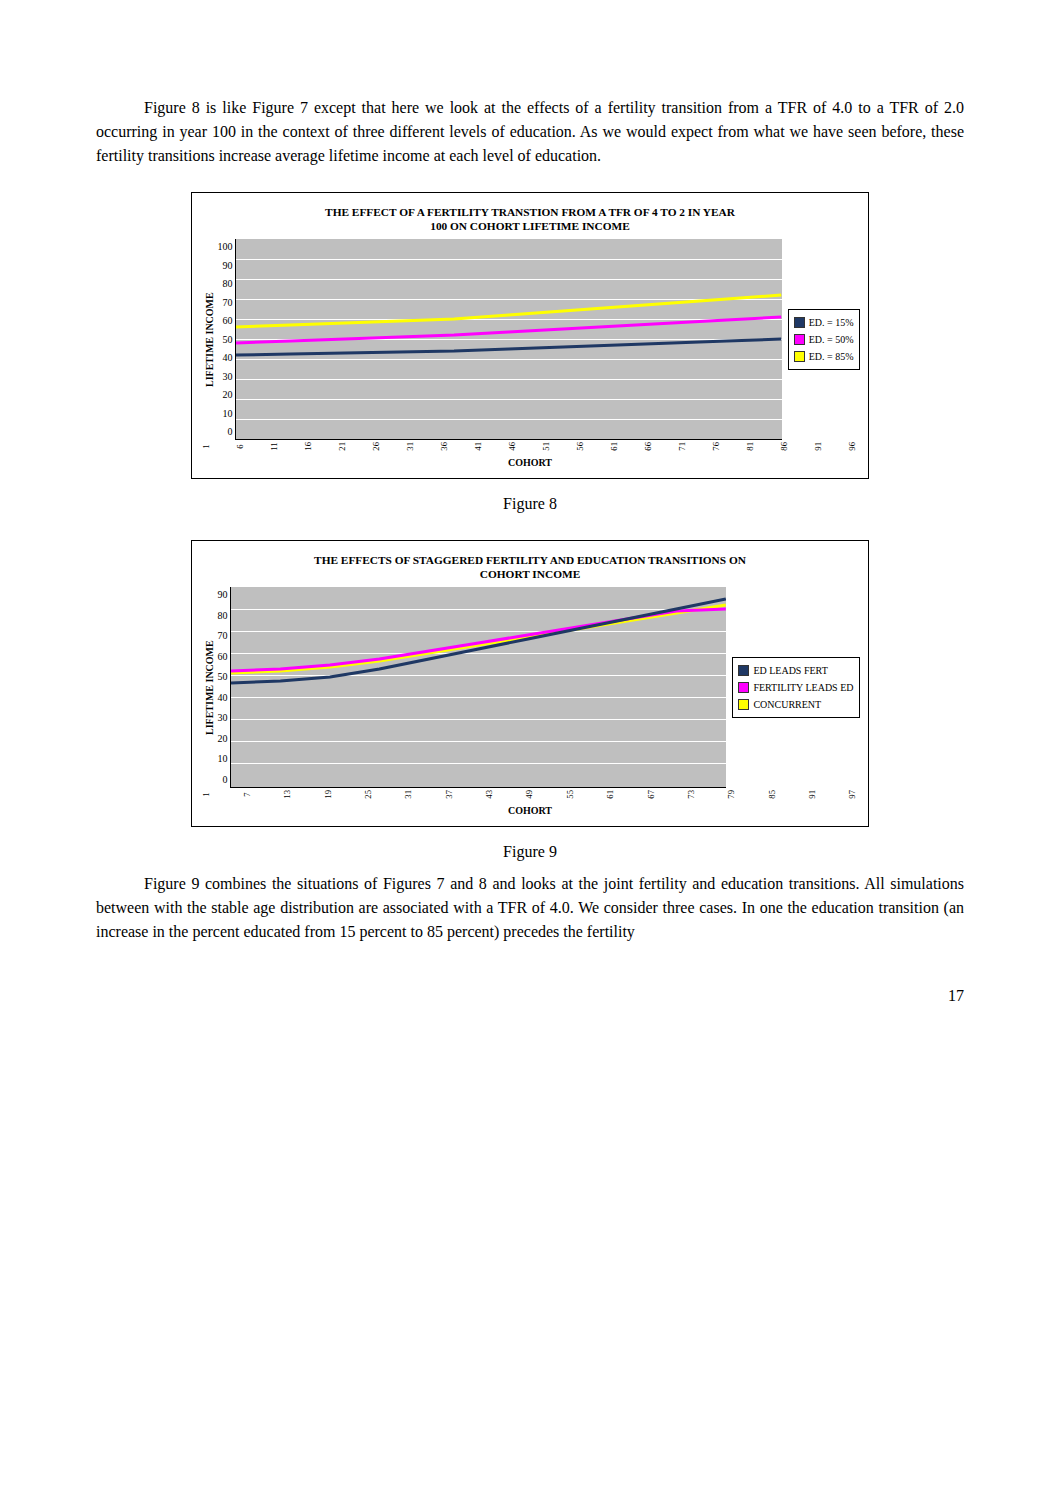Figure 8 is like Figure 7 except that here we look at the effects of a fertility transition from a TFR of 4.0 to a TFR of 2.0 occurring in year 100 in the context of three different levels of education. As we would expect from what we have seen before, these fertility transitions increase average lifetime income at each level of education.
THE EFFECT OF A FERTILITY TRANSTION FROM A TFR OF 4 TO 2 IN YEAR
100 ON COHORT LIFETIME INCOME
LIFETIME INCOME
1009080706050403020100
ED. = 15%
ED. = 50%
ED. = 85%
16111621263136414651566166717681869196
COHORT
Figure 8
THE EFFECTS OF STAGGERED FERTILITY AND EDUCATION TRANSITIONS ON
COHORT INCOME
LIFETIME INCOME
9080706050403020100
ED LEADS FERT
FERTILITY LEADS ED
CONCURRENT
17131925313743495561677379859197
COHORT
Figure 9
Figure 9 combines the situations of Figures 7 and 8 and looks at the joint fertility and education transitions. All simulations between with the stable age distribution are associated with a TFR of 4.0. We consider three cases. In one the education transition (an increase in the percent educated from 15 percent to 85 percent) precedes the fertility
17